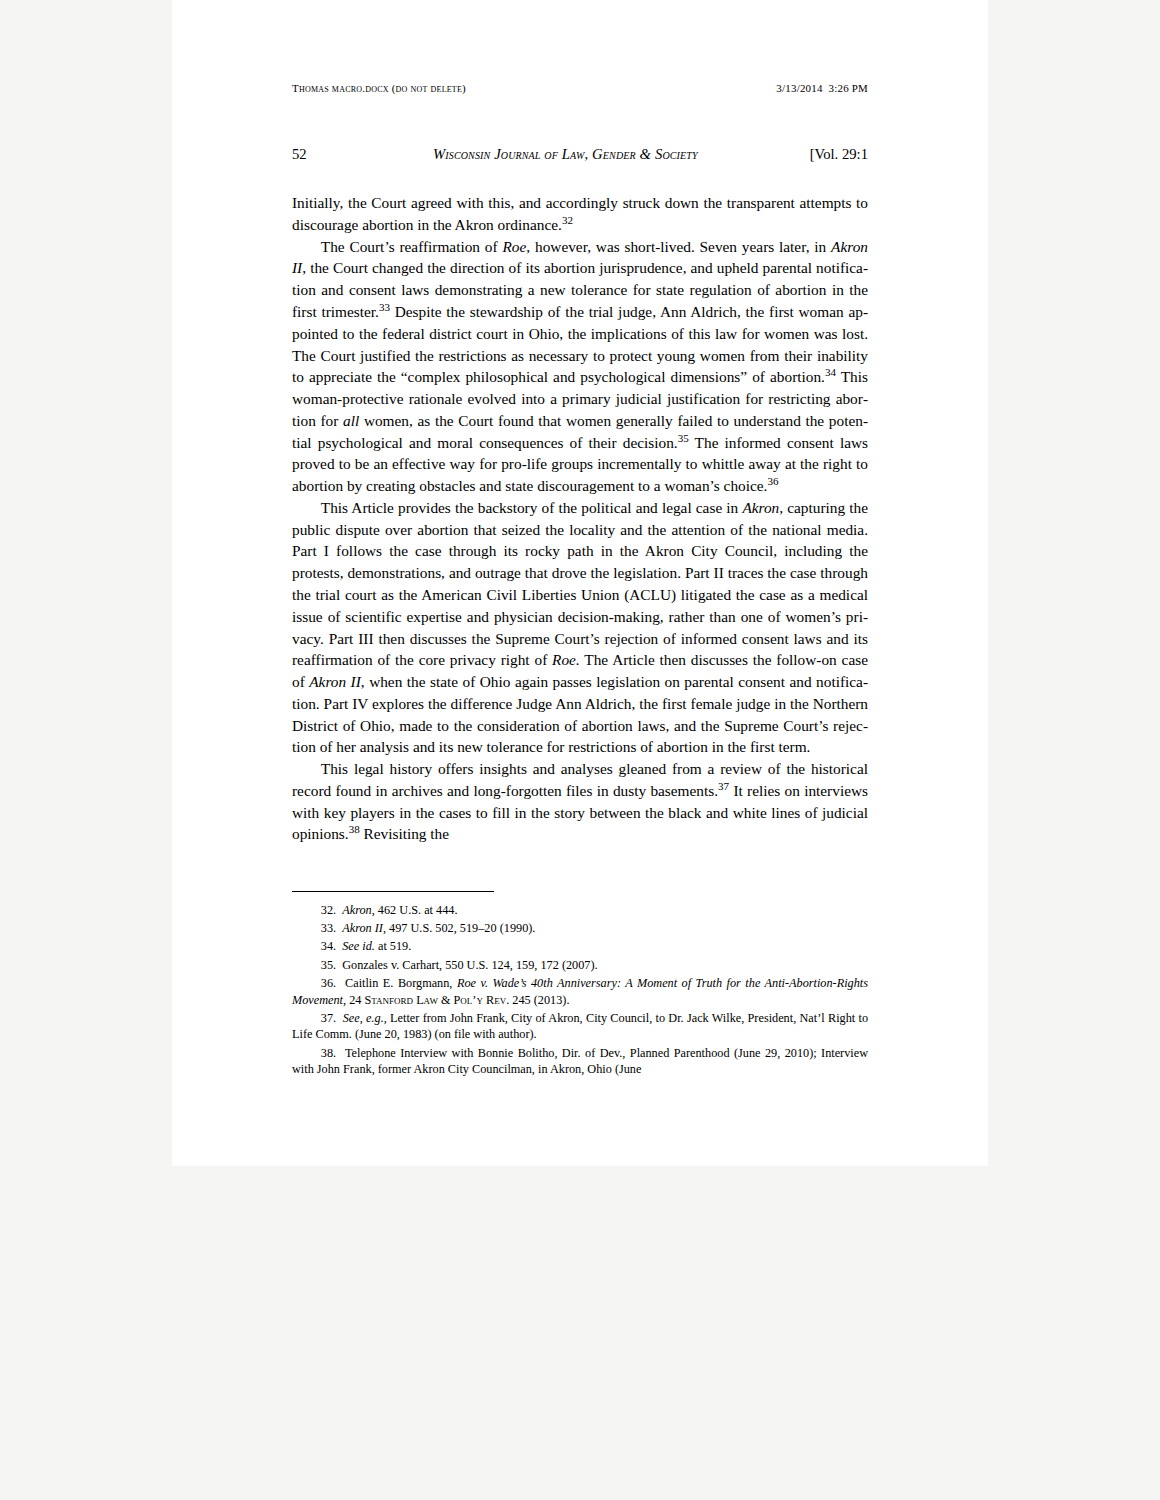Thomas macro.docx (Do Not Delete) 3/13/2014 3:26 PM
52 Wisconsin Journal of Law, Gender & Society [Vol. 29:1
Initially, the Court agreed with this, and accordingly struck down the transparent attempts to discourage abortion in the Akron ordinance.32
The Court’s reaffirmation of Roe, however, was short-lived. Seven years later, in Akron II, the Court changed the direction of its abortion jurisprudence, and upheld parental notification and consent laws demonstrating a new tolerance for state regulation of abortion in the first trimester.33 Despite the stewardship of the trial judge, Ann Aldrich, the first woman appointed to the federal district court in Ohio, the implications of this law for women was lost. The Court justified the restrictions as necessary to protect young women from their inability to appreciate the “complex philosophical and psychological dimensions” of abortion.34 This woman-protective rationale evolved into a primary judicial justification for restricting abortion for all women, as the Court found that women generally failed to understand the potential psychological and moral consequences of their decision.35 The informed consent laws proved to be an effective way for pro-life groups incrementally to whittle away at the right to abortion by creating obstacles and state discouragement to a woman’s choice.36
This Article provides the backstory of the political and legal case in Akron, capturing the public dispute over abortion that seized the locality and the attention of the national media. Part I follows the case through its rocky path in the Akron City Council, including the protests, demonstrations, and outrage that drove the legislation. Part II traces the case through the trial court as the American Civil Liberties Union (ACLU) litigated the case as a medical issue of scientific expertise and physician decision-making, rather than one of women’s privacy. Part III then discusses the Supreme Court’s rejection of informed consent laws and its reaffirmation of the core privacy right of Roe. The Article then discusses the follow-on case of Akron II, when the state of Ohio again passes legislation on parental consent and notification. Part IV explores the difference Judge Ann Aldrich, the first female judge in the Northern District of Ohio, made to the consideration of abortion laws, and the Supreme Court’s rejection of her analysis and its new tolerance for restrictions of abortion in the first term.
This legal history offers insights and analyses gleaned from a review of the historical record found in archives and long-forgotten files in dusty basements.37 It relies on interviews with key players in the cases to fill in the story between the black and white lines of judicial opinions.38 Revisiting the
32. Akron, 462 U.S. at 444.
33. Akron II, 497 U.S. 502, 519–20 (1990).
34. See id. at 519.
35. Gonzales v. Carhart, 550 U.S. 124, 159, 172 (2007).
36. Caitlin E. Borgmann, Roe v. Wade’s 40th Anniversary: A Moment of Truth for the Anti-Abortion-Rights Movement, 24 Stanford Law & Pol’y Rev. 245 (2013).
37. See, e.g., Letter from John Frank, City of Akron, City Council, to Dr. Jack Wilke, President, Nat’l Right to Life Comm. (June 20, 1983) (on file with author).
38. Telephone Interview with Bonnie Bolitho, Dir. of Dev., Planned Parenthood (June 29, 2010); Interview with John Frank, former Akron City Councilman, in Akron, Ohio (June